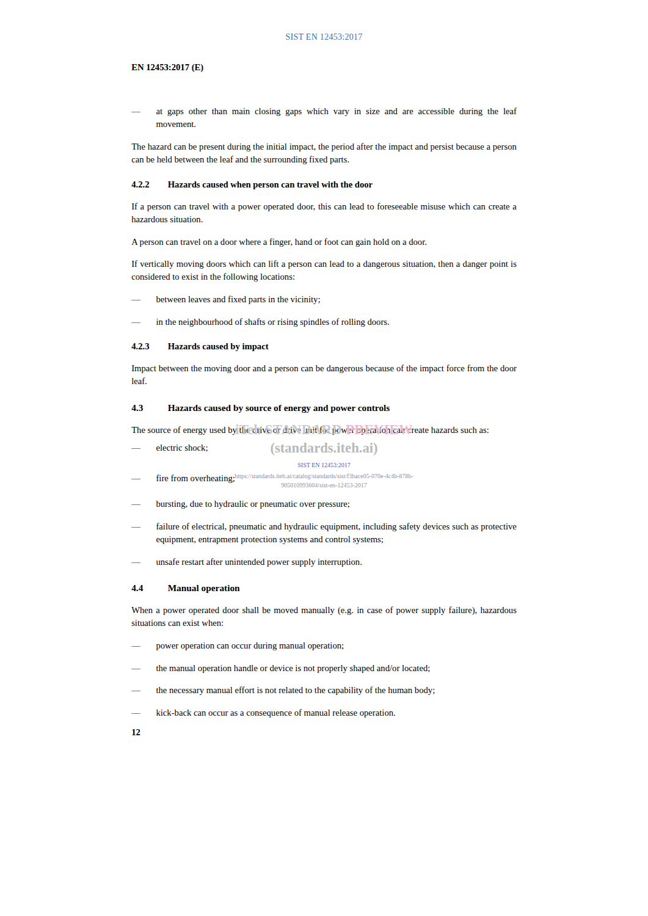SIST EN 12453:2017
EN 12453:2017 (E)
at gaps other than main closing gaps which vary in size and are accessible during the leaf movement.
The hazard can be present during the initial impact, the period after the impact and persist because a person can be held between the leaf and the surrounding fixed parts.
4.2.2 Hazards caused when person can travel with the door
If a person can travel with a power operated door, this can lead to foreseeable misuse which can create a hazardous situation.
A person can travel on a door where a finger, hand or foot can gain hold on a door.
If vertically moving doors which can lift a person can lead to a dangerous situation, then a danger point is considered to exist in the following locations:
between leaves and fixed parts in the vicinity;
in the neighbourhood of shafts or rising spindles of rolling doors.
4.2.3 Hazards caused by impact
Impact between the moving door and a person can be dangerous because of the impact force from the door leaf.
4.3 Hazards caused by source of energy and power controls
iTeh STANDARD PREVIEW
The source of energy used by the drive or drive unit for power operation can create hazards such as:
(standards.iteh.ai)
electric shock;
SIST EN 12453:2017
fire from overheating;
https://standards.iteh.ai/catalog/standards/sist/f3bace05-070e-4c4b-878b-
905010993604/sist-en-12453-2017
bursting, due to hydraulic or pneumatic over pressure;
failure of electrical, pneumatic and hydraulic equipment, including safety devices such as protective equipment, entrapment protection systems and control systems;
unsafe restart after unintended power supply interruption.
4.4 Manual operation
When a power operated door shall be moved manually (e.g. in case of power supply failure), hazardous situations can exist when:
power operation can occur during manual operation;
the manual operation handle or device is not properly shaped and/or located;
the necessary manual effort is not related to the capability of the human body;
kick-back can occur as a consequence of manual release operation.
12